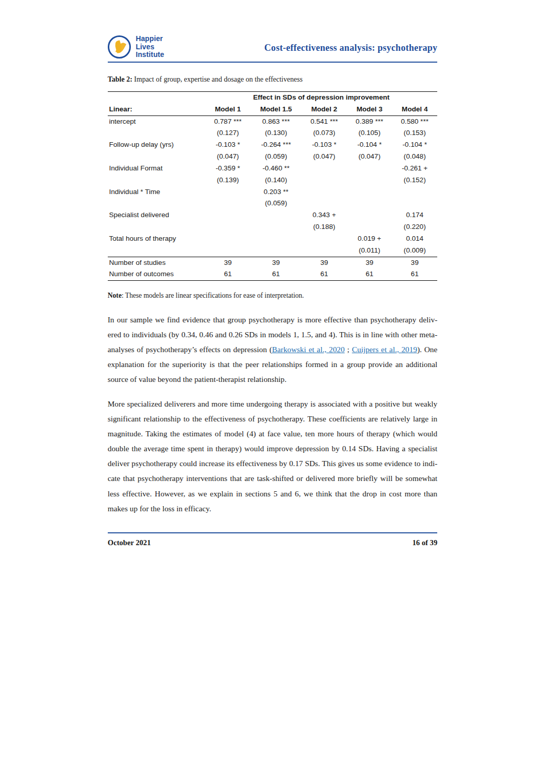Happier
Lives
Institute
Cost-effectiveness analysis: psychotherapy
Table 2: Impact of group, expertise and dosage on the effectiveness
| | Effect in SDs of depression improvement |
| --- | --- |
| Linear: | Model 1 | Model 1.5 | Model 2 | Model 3 | Model 4 |
| intercept | 0.787 *** | 0.863 *** | 0.541 *** | 0.389 *** | 0.580 *** |
| | (0.127) | (0.130) | (0.073) | (0.105) | (0.153) |
| Follow-up delay (yrs) | -0.103 * | -0.264 *** | -0.103 * | -0.104 * | -0.104 * |
| | (0.047) | (0.059) | (0.047) | (0.047) | (0.048) |
| Individual Format | -0.359 * | -0.460 ** | | | -0.261 + |
| | (0.139) | (0.140) | | | (0.152) |
| Individual * Time | | 0.203 ** | | | |
| | | (0.059) | | | |
| Specialist delivered | | | 0.343 + | | 0.174 |
| | | | (0.188) | | (0.220) |
| Total hours of therapy | | | | 0.019 + | 0.014 |
| | | | | (0.011) | (0.009) |
| Number of studies | 39 | 39 | 39 | 39 | 39 |
| Number of outcomes | 61 | 61 | 61 | 61 | 61 |
Note: These models are linear specifications for ease of interpretation.
In our sample we find evidence that group psychotherapy is more effective than psychotherapy delivered to individuals (by 0.34, 0.46 and 0.26 SDs in models 1, 1.5, and 4). This is in line with other meta-analyses of psychotherapy’s effects on depression (Barkowski et al., 2020 ; Cuijpers et al., 2019). One explanation for the superiority is that the peer relationships formed in a group provide an additional source of value beyond the patient-therapist relationship.
More specialized deliverers and more time undergoing therapy is associated with a positive but weakly significant relationship to the effectiveness of psychotherapy. These coefficients are relatively large in magnitude. Taking the estimates of model (4) at face value, ten more hours of therapy (which would double the average time spent in therapy) would improve depression by 0.14 SDs. Having a specialist deliver psychotherapy could increase its effectiveness by 0.17 SDs. This gives us some evidence to indicate that psychotherapy interventions that are task-shifted or delivered more briefly will be somewhat less effective. However, as we explain in sections 5 and 6, we think that the drop in cost more than makes up for the loss in efficacy.
October 2021 16 of 39